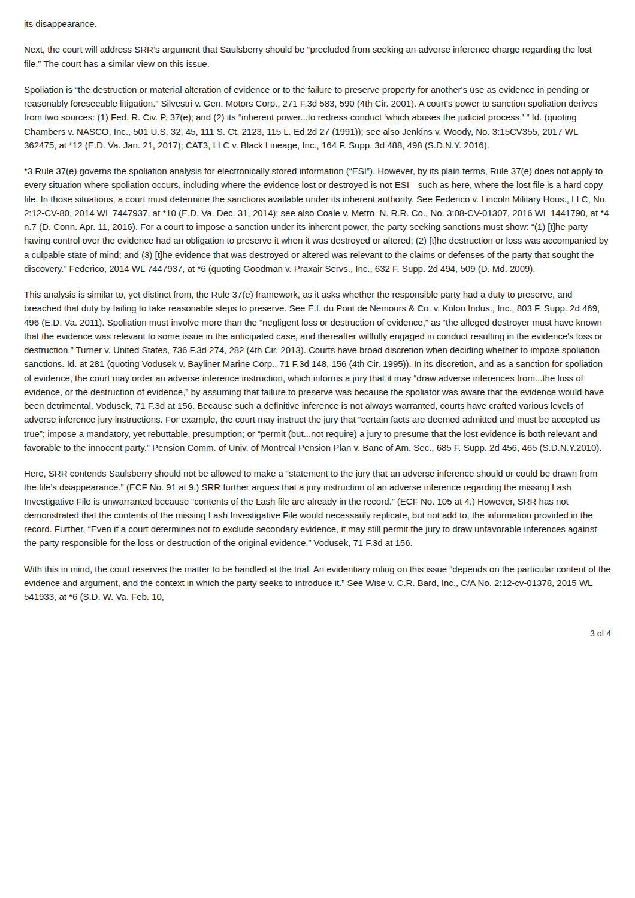its disappearance.
Next, the court will address SRR’s argument that Saulsberry should be “precluded from seeking an adverse inference charge regarding the lost file.” The court has a similar view on this issue.
Spoliation is “the destruction or material alteration of evidence or to the failure to preserve property for another's use as evidence in pending or reasonably foreseeable litigation.” Silvestri v. Gen. Motors Corp., 271 F.3d 583, 590 (4th Cir. 2001). A court's power to sanction spoliation derives from two sources: (1) Fed. R. Civ. P. 37(e); and (2) its “inherent power...to redress conduct ‘which abuses the judicial process.’ ” Id. (quoting Chambers v. NASCO, Inc., 501 U.S. 32, 45, 111 S. Ct. 2123, 115 L. Ed.2d 27 (1991)); see also Jenkins v. Woody, No. 3:15CV355, 2017 WL 362475, at *12 (E.D. Va. Jan. 21, 2017); CAT3, LLC v. Black Lineage, Inc., 164 F. Supp. 3d 488, 498 (S.D.N.Y. 2016).
*3 Rule 37(e) governs the spoliation analysis for electronically stored information (“ESI”). However, by its plain terms, Rule 37(e) does not apply to every situation where spoliation occurs, including where the evidence lost or destroyed is not ESI—such as here, where the lost file is a hard copy file. In those situations, a court must determine the sanctions available under its inherent authority. See Federico v. Lincoln Military Hous., LLC, No. 2:12-CV-80, 2014 WL 7447937, at *10 (E.D. Va. Dec. 31, 2014); see also Coale v. Metro–N. R.R. Co., No. 3:08-CV-01307, 2016 WL 1441790, at *4 n.7 (D. Conn. Apr. 11, 2016). For a court to impose a sanction under its inherent power, the party seeking sanctions must show: “(1) [t]he party having control over the evidence had an obligation to preserve it when it was destroyed or altered; (2) [t]he destruction or loss was accompanied by a culpable state of mind; and (3) [t]he evidence that was destroyed or altered was relevant to the claims or defenses of the party that sought the discovery.” Federico, 2014 WL 7447937, at *6 (quoting Goodman v. Praxair Servs., Inc., 632 F. Supp. 2d 494, 509 (D. Md. 2009).
This analysis is similar to, yet distinct from, the Rule 37(e) framework, as it asks whether the responsible party had a duty to preserve, and breached that duty by failing to take reasonable steps to preserve. See E.I. du Pont de Nemours & Co. v. Kolon Indus., Inc., 803 F. Supp. 2d 469, 496 (E.D. Va. 2011). Spoliation must involve more than the “negligent loss or destruction of evidence,” as “the alleged destroyer must have known that the evidence was relevant to some issue in the anticipated case, and thereafter willfully engaged in conduct resulting in the evidence's loss or destruction.” Turner v. United States, 736 F.3d 274, 282 (4th Cir. 2013). Courts have broad discretion when deciding whether to impose spoliation sanctions. Id. at 281 (quoting Vodusek v. Bayliner Marine Corp., 71 F.3d 148, 156 (4th Cir. 1995)). In its discretion, and as a sanction for spoliation of evidence, the court may order an adverse inference instruction, which informs a jury that it may “draw adverse inferences from...the loss of evidence, or the destruction of evidence,” by assuming that failure to preserve was because the spoliator was aware that the evidence would have been detrimental. Vodusek, 71 F.3d at 156. Because such a definitive inference is not always warranted, courts have crafted various levels of adverse inference jury instructions. For example, the court may instruct the jury that “certain facts are deemed admitted and must be accepted as true”; impose a mandatory, yet rebuttable, presumption; or “permit (but...not require) a jury to presume that the lost evidence is both relevant and favorable to the innocent party.” Pension Comm. of Univ. of Montreal Pension Plan v. Banc of Am. Sec., 685 F. Supp. 2d 456, 465 (S.D.N.Y.2010).
Here, SRR contends Saulsberry should not be allowed to make a “statement to the jury that an adverse inference should or could be drawn from the file’s disappearance.” (ECF No. 91 at 9.) SRR further argues that a jury instruction of an adverse inference regarding the missing Lash Investigative File is unwarranted because “contents of the Lash file are already in the record.” (ECF No. 105 at 4.) However, SRR has not demonstrated that the contents of the missing Lash Investigative File would necessarily replicate, but not add to, the information provided in the record. Further, “Even if a court determines not to exclude secondary evidence, it may still permit the jury to draw unfavorable inferences against the party responsible for the loss or destruction of the original evidence.” Vodusek, 71 F.3d at 156.
With this in mind, the court reserves the matter to be handled at the trial. An evidentiary ruling on this issue “depends on the particular content of the evidence and argument, and the context in which the party seeks to introduce it.” See Wise v. C.R. Bard, Inc., C/A No. 2:12-cv-01378, 2015 WL 541933, at *6 (S.D. W. Va. Feb. 10,
3 of 4